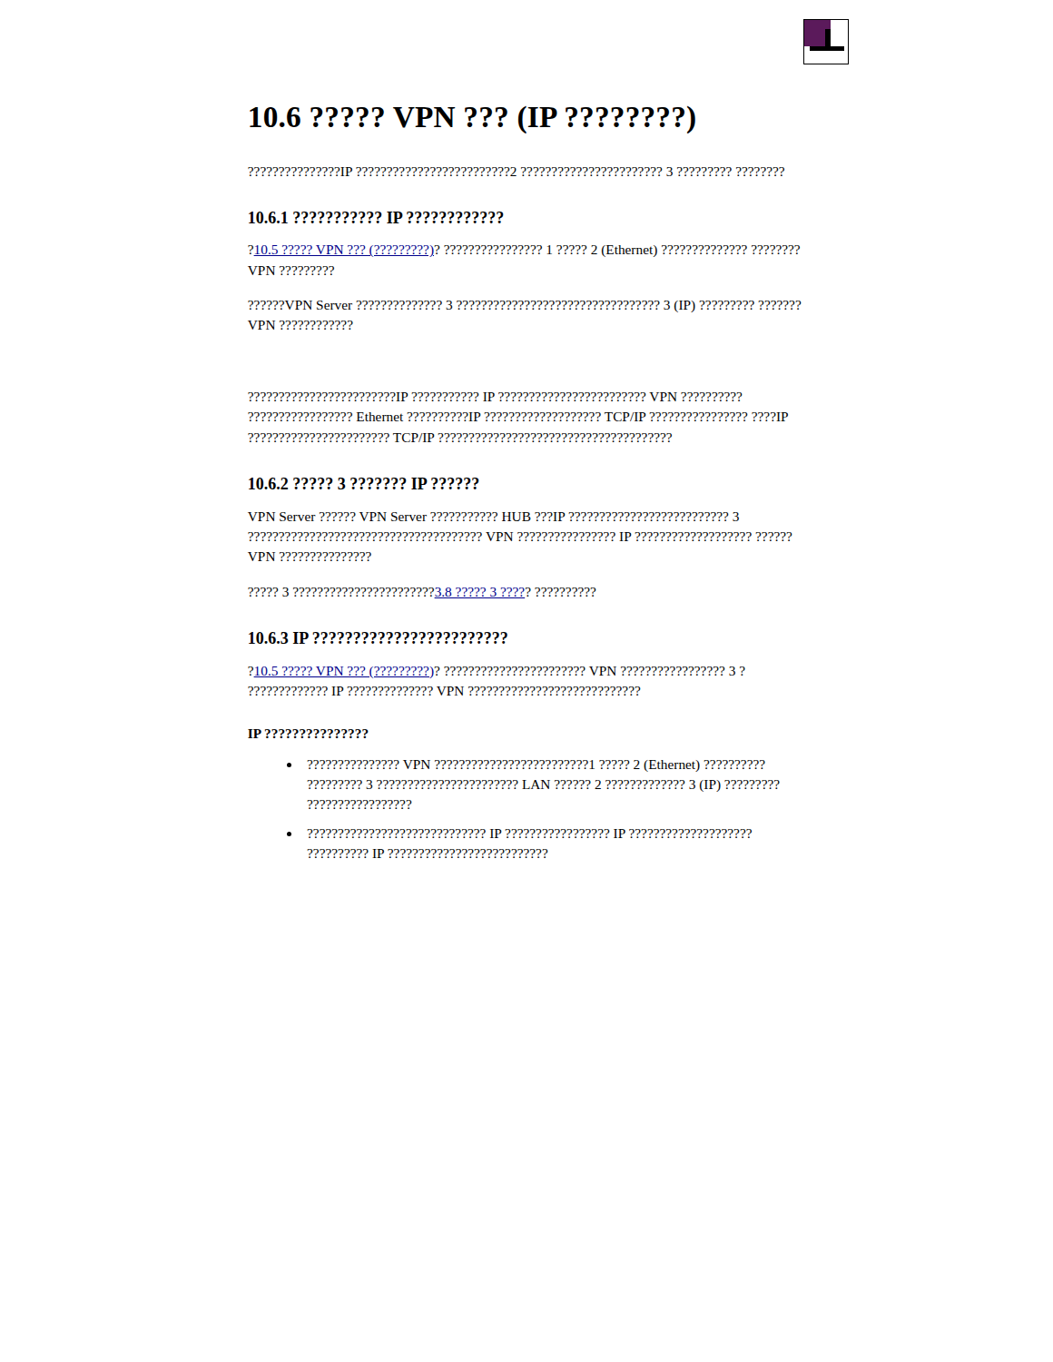10.6 ????? VPN ??? (IP ????????)
???????????????IP ?????????????????????????2 ??????????????????????? 3 ????????? ????????
10.6.1 ??????????? IP ????????????
?10.5 ????? VPN ??? (?????????)? ???????????????? 1 ????? 2 (Ethernet) ?????????????? ???????? VPN ?????????
??????VPN Server ?????????????? 3 ????????????????????????????????? 3 (IP) ????????? ??????? VPN ????????????
????????????????????????IP ??????????? IP ???????????????????????? VPN ?????????? ????????????????? Ethernet ??????????IP ??????????????????? TCP/IP ???????????????? ????IP ??????????????????????? TCP/IP ??????????????????????????????????????
10.6.2 ????? 3 ??????? IP ??????
VPN Server ?????? VPN Server ??????????? HUB ???IP ?????????????????????????? 3 ?????????????????????????????????????? VPN ???????????????? IP ??????????????????? ?????? VPN ???????????????
????? 3 ???????????????????????3.8 ????? 3 ????? ??????????
10.6.3 IP ????????????????????????
?10.5 ????? VPN ??? (?????????)? ??????????????????????? VPN ????????????????? 3 ? ????????????? IP ?????????????? VPN ????????????????????????????
IP ???????????????
??????????????? VPN ?????????????????????????1 ????? 2 (Ethernet) ?????????? ????????? 3 ??????????????????????? LAN ?????? 2 ????????????? 3 (IP) ????????? ?????????????????
????????????????????????????? IP ????????????????? IP ???????????????????? ?????????? IP ??????????????????????????